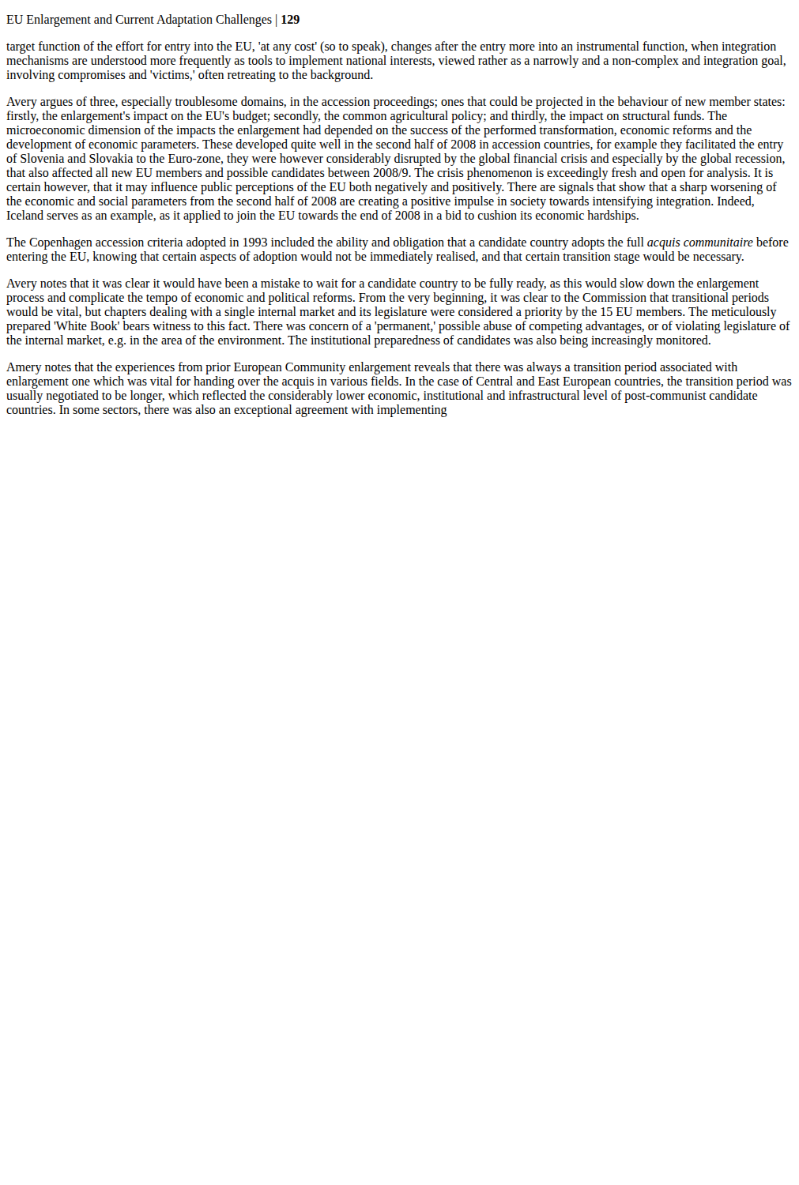EU Enlargement and Current Adaptation Challenges | 129
target function of the effort for entry into the EU, 'at any cost' (so to speak), changes after the entry more into an instrumental function, when integration mechanisms are understood more frequently as tools to implement national interests, viewed rather as a narrowly and a non-complex and integration goal, involving compromises and 'victims,' often retreating to the background.
Avery argues of three, especially troublesome domains, in the accession proceedings; ones that could be projected in the behaviour of new member states: firstly, the enlargement's impact on the EU's budget; secondly, the common agricultural policy; and thirdly, the impact on structural funds. The microeconomic dimension of the impacts the enlargement had depended on the success of the performed transformation, economic reforms and the development of economic parameters. These developed quite well in the second half of 2008 in accession countries, for example they facilitated the entry of Slovenia and Slovakia to the Euro-zone, they were however considerably disrupted by the global financial crisis and especially by the global recession, that also affected all new EU members and possible candidates between 2008/9. The crisis phenomenon is exceedingly fresh and open for analysis. It is certain however, that it may influence public perceptions of the EU both negatively and positively. There are signals that show that a sharp worsening of the economic and social parameters from the second half of 2008 are creating a positive impulse in society towards intensifying integration. Indeed, Iceland serves as an example, as it applied to join the EU towards the end of 2008 in a bid to cushion its economic hardships.
The Copenhagen accession criteria adopted in 1993 included the ability and obligation that a candidate country adopts the full acquis communitaire before entering the EU, knowing that certain aspects of adoption would not be immediately realised, and that certain transition stage would be necessary.
Avery notes that it was clear it would have been a mistake to wait for a candidate country to be fully ready, as this would slow down the enlargement process and complicate the tempo of economic and political reforms. From the very beginning, it was clear to the Commission that transitional periods would be vital, but chapters dealing with a single internal market and its legislature were considered a priority by the 15 EU members. The meticulously prepared 'White Book' bears witness to this fact. There was concern of a 'permanent,' possible abuse of competing advantages, or of violating legislature of the internal market, e.g. in the area of the environment. The institutional preparedness of candidates was also being increasingly monitored.
Amery notes that the experiences from prior European Community enlargement reveals that there was always a transition period associated with enlargement one which was vital for handing over the acquis in various fields. In the case of Central and East European countries, the transition period was usually negotiated to be longer, which reflected the considerably lower economic, institutional and infrastructural level of post-communist candidate countries. In some sectors, there was also an exceptional agreement with implementing